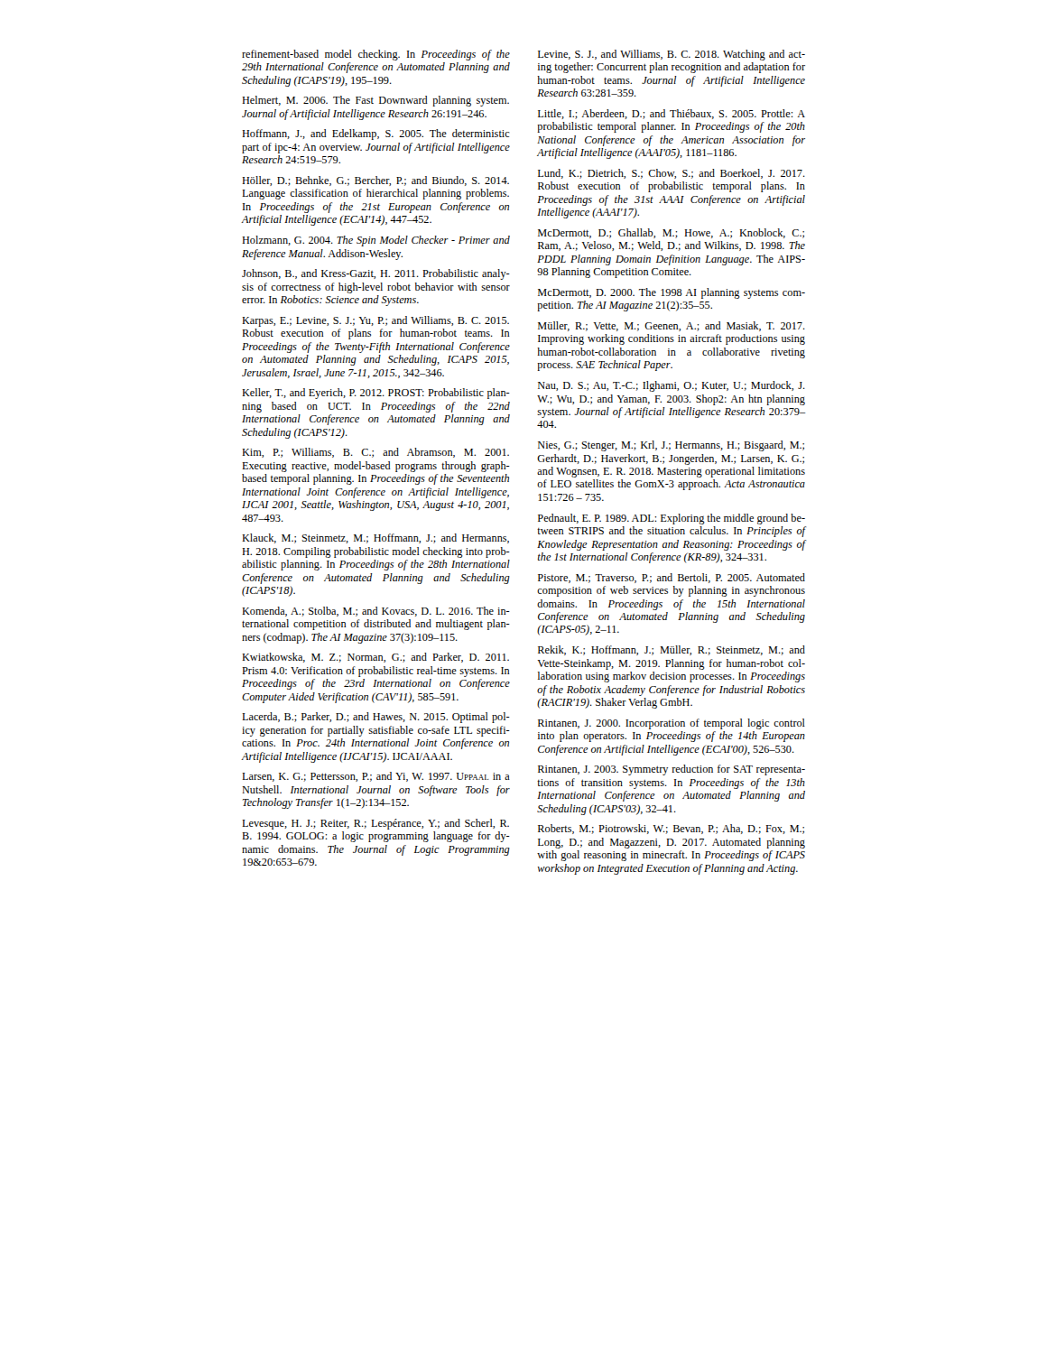refinement-based model checking. In Proceedings of the 29th International Conference on Automated Planning and Scheduling (ICAPS'19), 195–199.
Helmert, M. 2006. The Fast Downward planning system. Journal of Artificial Intelligence Research 26:191–246.
Hoffmann, J., and Edelkamp, S. 2005. The deterministic part of ipc-4: An overview. Journal of Artificial Intelligence Research 24:519–579.
Höller, D.; Behnke, G.; Bercher, P.; and Biundo, S. 2014. Language classification of hierarchical planning problems. In Proceedings of the 21st European Conference on Artificial Intelligence (ECAI'14), 447–452.
Holzmann, G. 2004. The Spin Model Checker - Primer and Reference Manual. Addison-Wesley.
Johnson, B., and Kress-Gazit, H. 2011. Probabilistic analysis of correctness of high-level robot behavior with sensor error. In Robotics: Science and Systems.
Karpas, E.; Levine, S. J.; Yu, P.; and Williams, B. C. 2015. Robust execution of plans for human-robot teams. In Proceedings of the Twenty-Fifth International Conference on Automated Planning and Scheduling, ICAPS 2015, Jerusalem, Israel, June 7-11, 2015., 342–346.
Keller, T., and Eyerich, P. 2012. PROST: Probabilistic planning based on UCT. In Proceedings of the 22nd International Conference on Automated Planning and Scheduling (ICAPS'12).
Kim, P.; Williams, B. C.; and Abramson, M. 2001. Executing reactive, model-based programs through graph-based temporal planning. In Proceedings of the Seventeenth International Joint Conference on Artificial Intelligence, IJCAI 2001, Seattle, Washington, USA, August 4-10, 2001, 487–493.
Klauck, M.; Steinmetz, M.; Hoffmann, J.; and Hermanns, H. 2018. Compiling probabilistic model checking into probabilistic planning. In Proceedings of the 28th International Conference on Automated Planning and Scheduling (ICAPS'18).
Komenda, A.; Stolba, M.; and Kovacs, D. L. 2016. The international competition of distributed and multiagent planners (codmap). The AI Magazine 37(3):109–115.
Kwiatkowska, M. Z.; Norman, G.; and Parker, D. 2011. Prism 4.0: Verification of probabilistic real-time systems. In Proceedings of the 23rd International on Conference Computer Aided Verification (CAV'11), 585–591.
Lacerda, B.; Parker, D.; and Hawes, N. 2015. Optimal policy generation for partially satisfiable co-safe LTL specifications. In Proc. 24th International Joint Conference on Artificial Intelligence (IJCAI'15). IJCAI/AAAI.
Larsen, K. G.; Pettersson, P.; and Yi, W. 1997. Uppaal in a Nutshell. International Journal on Software Tools for Technology Transfer 1(1–2):134–152.
Levesque, H. J.; Reiter, R.; Lespérance, Y.; and Scherl, R. B. 1994. GOLOG: a logic programming language for dynamic domains. The Journal of Logic Programming 19&20:653–679.
Levine, S. J., and Williams, B. C. 2018. Watching and acting together: Concurrent plan recognition and adaptation for human-robot teams. Journal of Artificial Intelligence Research 63:281–359.
Little, I.; Aberdeen, D.; and Thiébaux, S. 2005. Prottle: A probabilistic temporal planner. In Proceedings of the 20th National Conference of the American Association for Artificial Intelligence (AAAI'05), 1181–1186.
Lund, K.; Dietrich, S.; Chow, S.; and Boerkoel, J. 2017. Robust execution of probabilistic temporal plans. In Proceedings of the 31st AAAI Conference on Artificial Intelligence (AAAI'17).
McDermott, D.; Ghallab, M.; Howe, A.; Knoblock, C.; Ram, A.; Veloso, M.; Weld, D.; and Wilkins, D. 1998. The PDDL Planning Domain Definition Language. The AIPS-98 Planning Competition Comitee.
McDermott, D. 2000. The 1998 AI planning systems competition. The AI Magazine 21(2):35–55.
Müller, R.; Vette, M.; Geenen, A.; and Masiak, T. 2017. Improving working conditions in aircraft productions using human-robot-collaboration in a collaborative riveting process. SAE Technical Paper.
Nau, D. S.; Au, T.-C.; Ilghami, O.; Kuter, U.; Murdock, J. W.; Wu, D.; and Yaman, F. 2003. Shop2: An htn planning system. Journal of Artificial Intelligence Research 20:379–404.
Nies, G.; Stenger, M.; Krl, J.; Hermanns, H.; Bisgaard, M.; Gerhardt, D.; Haverkort, B.; Jongerden, M.; Larsen, K. G.; and Wognsen, E. R. 2018. Mastering operational limitations of LEO satellites the GomX-3 approach. Acta Astronautica 151:726 – 735.
Pednault, E. P. 1989. ADL: Exploring the middle ground between STRIPS and the situation calculus. In Principles of Knowledge Representation and Reasoning: Proceedings of the 1st International Conference (KR-89), 324–331.
Pistore, M.; Traverso, P.; and Bertoli, P. 2005. Automated composition of web services by planning in asynchronous domains. In Proceedings of the 15th International Conference on Automated Planning and Scheduling (ICAPS-05), 2–11.
Rekik, K.; Hoffmann, J.; Müller, R.; Steinmetz, M.; and Vette-Steinkamp, M. 2019. Planning for human-robot collaboration using markov decision processes. In Proceedings of the Robotix Academy Conference for Industrial Robotics (RACIR'19). Shaker Verlag GmbH.
Rintanen, J. 2000. Incorporation of temporal logic control into plan operators. In Proceedings of the 14th European Conference on Artificial Intelligence (ECAI'00), 526–530.
Rintanen, J. 2003. Symmetry reduction for SAT representations of transition systems. In Proceedings of the 13th International Conference on Automated Planning and Scheduling (ICAPS'03), 32–41.
Roberts, M.; Piotrowski, W.; Bevan, P.; Aha, D.; Fox, M.; Long, D.; and Magazzeni, D. 2017. Automated planning with goal reasoning in minecraft. In Proceedings of ICAPS workshop on Integrated Execution of Planning and Acting.